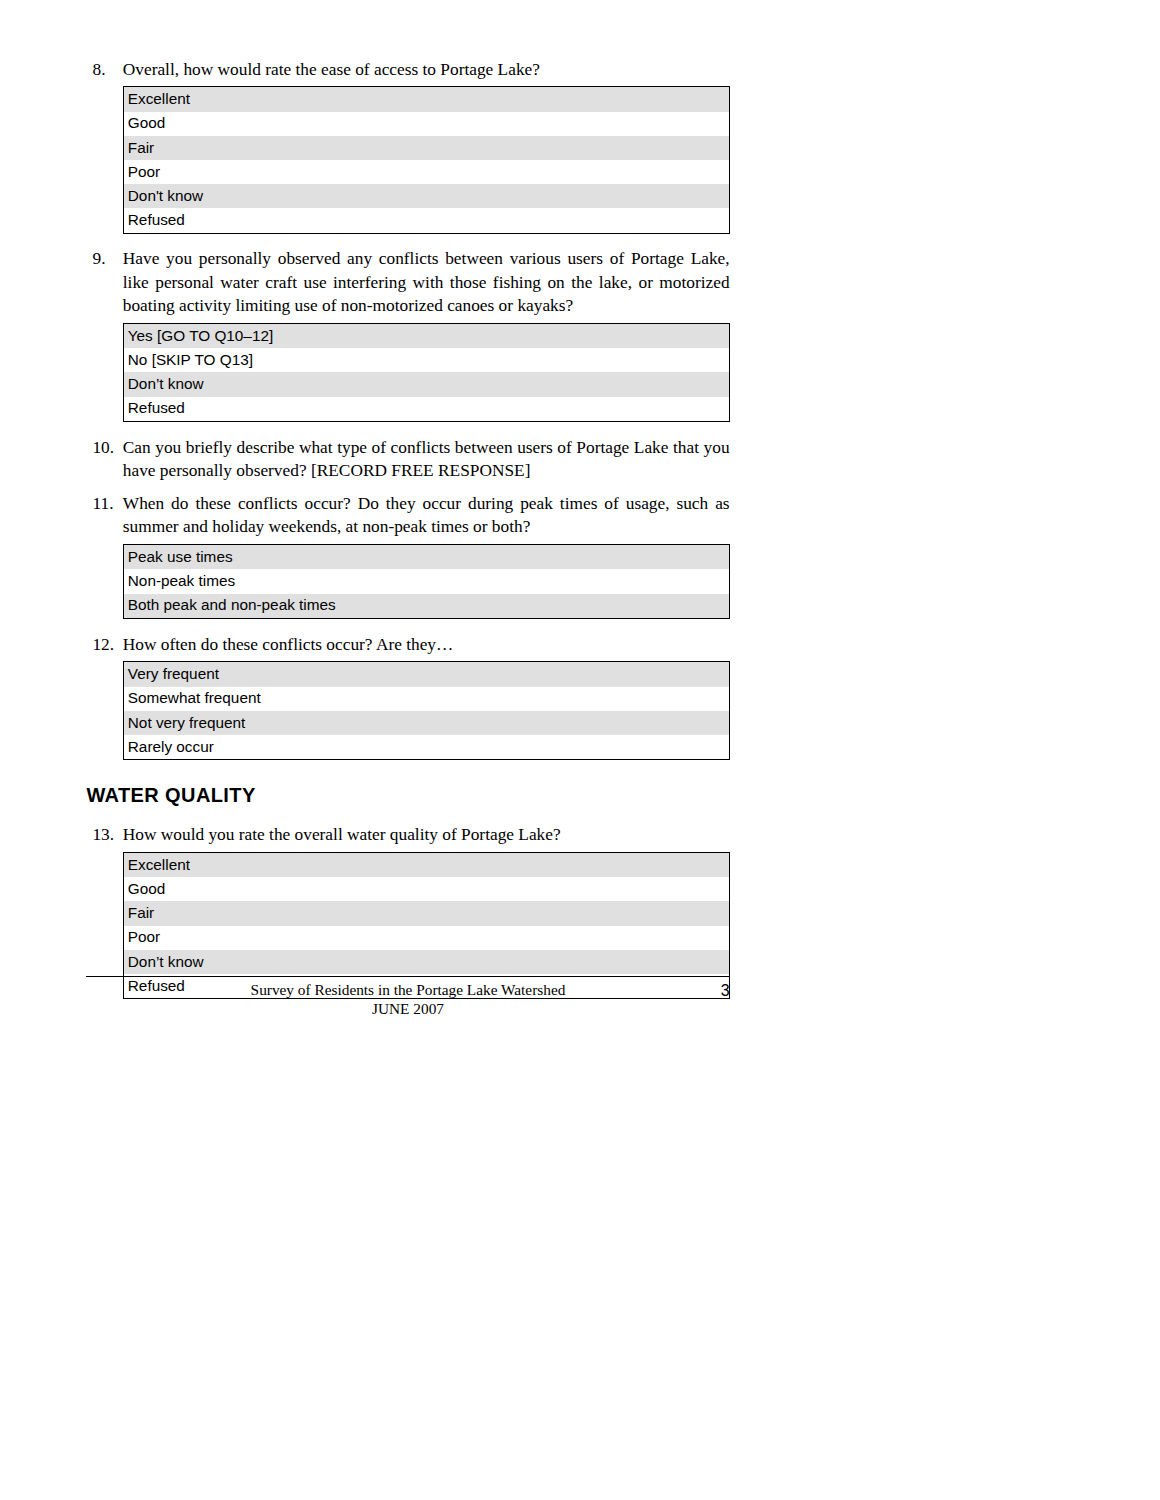Overall, how would rate the ease of access to Portage Lake?
| Excellent | |
| Good | |
| Fair | |
| Poor | |
| Don't know | |
| Refused | |
Have you personally observed any conflicts between various users of Portage Lake, like personal water craft use interfering with those fishing on the lake, or motorized boating activity limiting use of non-motorized canoes or kayaks?
| Yes [GO TO Q10–12] | |
| No [SKIP TO Q13] | |
| Don’t know | |
| Refused | |
Can you briefly describe what type of conflicts between users of Portage Lake that you have personally observed? [RECORD FREE RESPONSE]
When do these conflicts occur? Do they occur during peak times of usage, such as summer and holiday weekends, at non-peak times or both?
| Peak use times |
| Non-peak times |
| Both peak and non-peak times |
How often do these conflicts occur? Are they…
| Very frequent | |
| Somewhat frequent | |
| Not very frequent | |
| Rarely occur | |
WATER QUALITY
How would you rate the overall water quality of Portage Lake?
| Excellent | |
| Good | |
| Fair | |
| Poor | |
| Don’t know | |
| Refused | |
Survey of Residents in the Portage Lake WatershedJUNE 2007
3